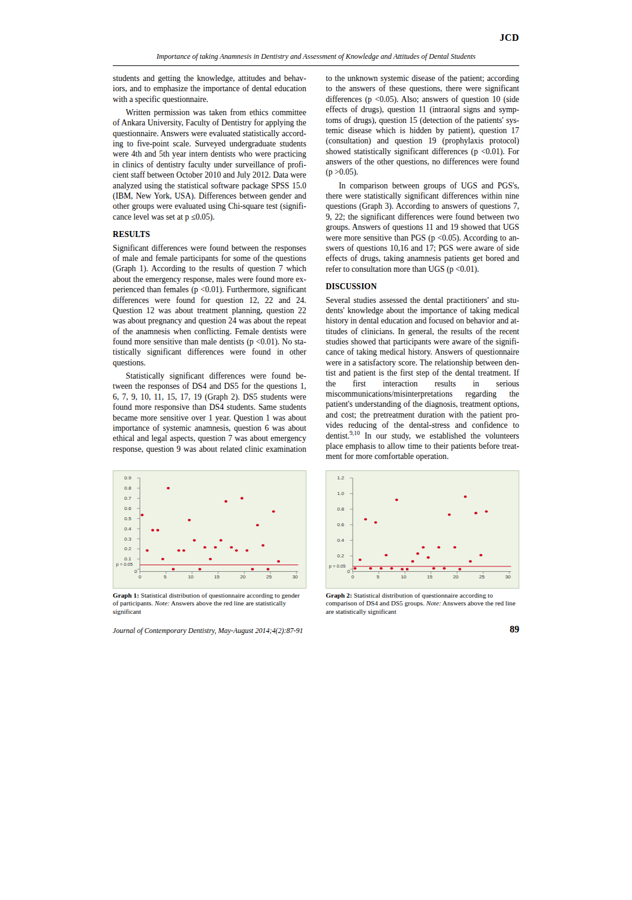JCD
Importance of taking Anamnesis in Dentistry and Assessment of Knowledge and Attitudes of Dental Students
students and getting the knowledge, attitudes and behaviors, and to emphasize the importance of dental education with a specific questionnaire.
Written permission was taken from ethics committee of Ankara University, Faculty of Dentistry for applying the questionnaire. Answers were evaluated statistically according to five-point scale. Surveyed undergraduate students were 4th and 5th year intern dentists who were practicing in clinics of dentistry faculty under surveillance of proficient staff between October 2010 and July 2012. Data were analyzed using the statistical software package SPSS 15.0 (IBM, New York, USA). Differences between gender and other groups were evaluated using Chi-square test (significance level was set at p ≤0.05).
Results
Significant differences were found between the responses of male and female participants for some of the questions (Graph 1). According to the results of question 7 which about the emergency response, males were found more experienced than females (p <0.01). Furthermore, significant differences were found for question 12, 22 and 24. Question 12 was about treatment planning, question 22 was about pregnancy and question 24 was about the repeat of the anamnesis when conflicting. Female dentists were found more sensitive than male dentists (p <0.01). No statistically significant differences were found in other questions.
Statistically significant differences were found between the responses of DS4 and DS5 for the questions 1, 6, 7, 9, 10, 11, 15, 17, 19 (Graph 2). DS5 students were found more responsive than DS4 students. Same students became more sensitive over 1 year. Question 1 was about importance of systemic anamnesis, question 6 was about ethical and legal aspects, question 7 was about emergency response, question 9 was about related clinic examination to the unknown systemic disease of the patient; according to the answers of these questions, there were significant differences (p <0.05). Also; answers of question 10 (side effects of drugs), question 11 (intraoral signs and symptoms of drugs), question 15 (detection of the patients' systemic disease which is hidden by patient), question 17 (consultation) and question 19 (prophylaxis protocol) showed statistically significant differences (p <0.01). For answers of the other questions, no differences were found (p >0.05).
In comparison between groups of UGS and PGS's, there were statistically significant differences within nine questions (Graph 3). According to answers of questions 7, 9, 22; the significant differences were found between two groups. Answers of questions 11 and 19 showed that UGS were more sensitive than PGS (p <0.05). According to answers of questions 10,16 and 17; PGS were aware of side effects of drugs, taking anamnesis patients get bored and refer to consultation more than UGS (p <0.01).
Discussion
Several studies assessed the dental practitioners' and students' knowledge about the importance of taking medical history in dental education and focused on behavior and attitudes of clinicians. In general, the results of the recent studies showed that participants were aware of the significance of taking medical history. Answers of questionnaire were in a satisfactory score. The relationship between dentist and patient is the first step of the dental treatment. If the first interaction results in serious miscommunications/misinterpretations regarding the patient's understanding of the diagnosis, treatment options, and cost; the pretreatment duration with the patient provides reducing of the dental-stress and confidence to dentist.9,10 In our study, we established the volunteers place emphasis to allow time to their patients before treatment for more comfortable operation.
0.9 0.8 0.7 0.6 0.5 0.4 0.3 0.2 0.1 0 p = 0.05 0 5 10 15 20 25 30
Graph 1: Statistical distribution of questionnaire according to gender of participants. Note: Answers above the red line are statistically significant
1.2 1.0 0.8 0.6 0.4 0.2 0 p = 0.05 0 5 10 15 20 25 30
Graph 2: Statistical distribution of questionnaire according to comparison of DS4 and DS5 groups. Note: Answers above the red line are statistically significant
Journal of Contemporary Dentistry, May-August 2014;4(2):87-91
89